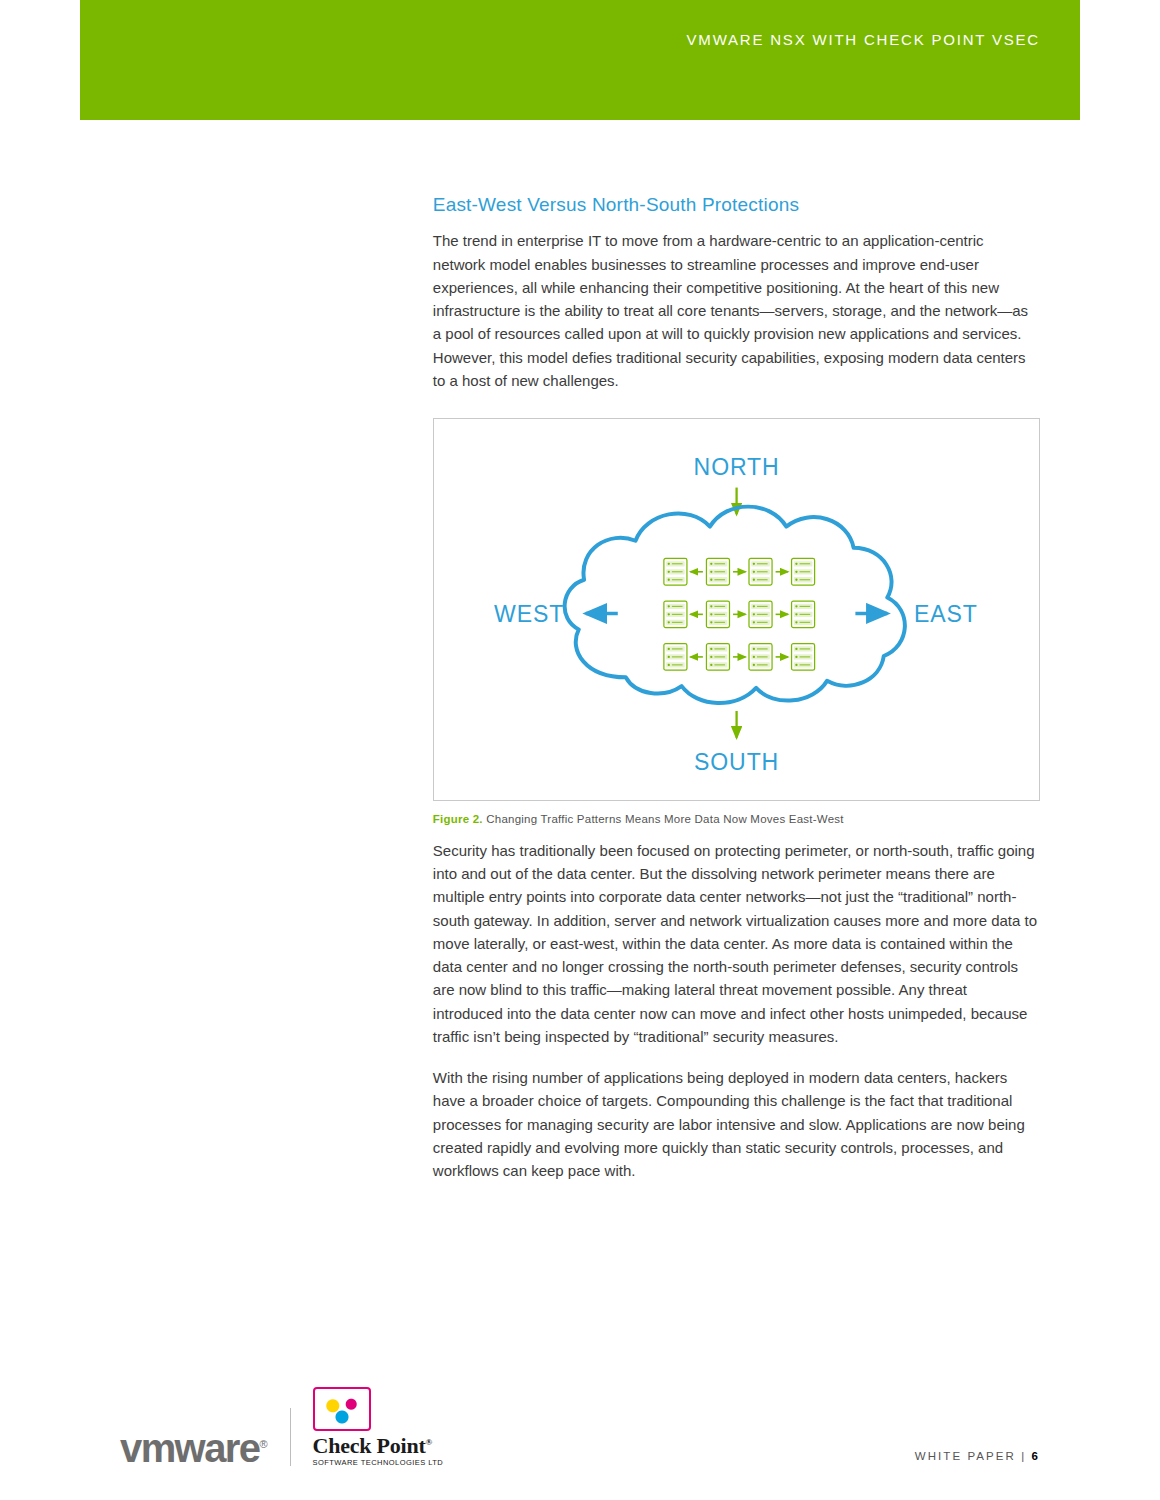VMware NSX with Check Point vSEC
East-West Versus North-South Protections
The trend in enterprise IT to move from a hardware-centric to an application-centric network model enables businesses to streamline processes and improve end-user experiences, all while enhancing their competitive positioning. At the heart of this new infrastructure is the ability to treat all core tenants—servers, storage, and the network—as a pool of resources called upon at will to quickly provision new applications and services. However, this model defies traditional security capabilities, exposing modern data centers to a host of new challenges.
NORTH SOUTH WEST EAST
Figure 2. Changing Traffic Patterns Means More Data Now Moves East-West
Security has traditionally been focused on protecting perimeter, or north-south, traffic going into and out of the data center. But the dissolving network perimeter means there are multiple entry points into corporate data center networks—not just the “traditional” north-south gateway. In addition, server and network virtualization causes more and more data to move laterally, or east-west, within the data center. As more data is contained within the data center and no longer crossing the north-south perimeter defenses, security controls are now blind to this traffic—making lateral threat movement possible. Any threat introduced into the data center now can move and infect other hosts unimpeded, because traffic isn’t being inspected by “traditional” security measures.
With the rising number of applications being deployed in modern data centers, hackers have a broader choice of targets. Compounding this challenge is the fact that traditional processes for managing security are labor intensive and slow. Applications are now being created rapidly and evolving more quickly than static security controls, processes, and workflows can keep pace with.
vmware®
Check Point®
SOFTWARE TECHNOLOGIES LTD
White Paper | 6